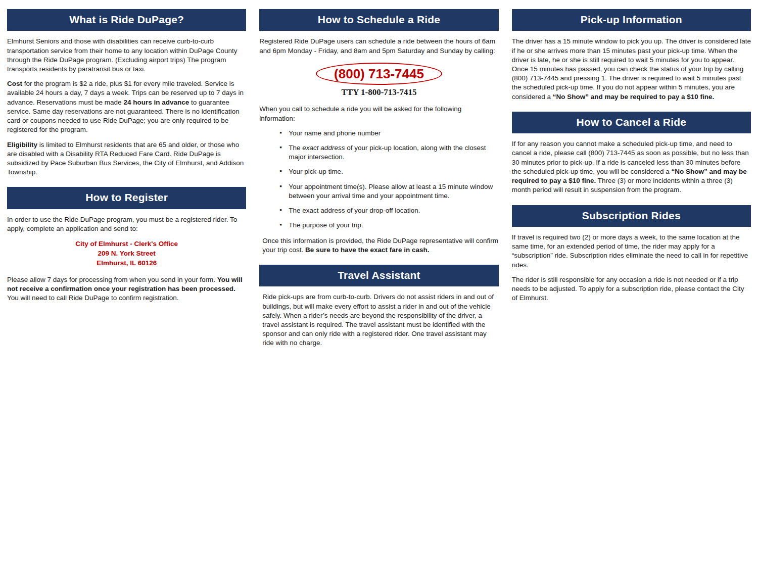What is Ride DuPage?
Elmhurst Seniors and those with disabilities can receive curb-to-curb transportation service from their home to any location within DuPage County through the Ride DuPage program. (Excluding airport trips) The program transports residents by paratransit bus or taxi.
Cost for the program is $2 a ride, plus $1 for every mile traveled. Service is available 24 hours a day, 7 days a week. Trips can be reserved up to 7 days in advance. Reservations must be made 24 hours in advance to guarantee service. Same day reservations are not guaranteed. There is no identification card or coupons needed to use Ride DuPage; you are only required to be registered for the program.
Eligibility is limited to Elmhurst residents that are 65 and older, or those who are disabled with a Disability RTA Reduced Fare Card. Ride DuPage is subsidized by Pace Suburban Bus Services, the City of Elmhurst, and Addison Township.
How to Register
In order to use the Ride DuPage program, you must be a registered rider. To apply, complete an application and send to:
City of Elmhurst - Clerk's Office
209 N. York Street
Elmhurst, IL 60126
Please allow 7 days for processing from when you send in your form. You will not receive a confirmation once your registration has been processed. You will need to call Ride DuPage to confirm registration.
How to Schedule a Ride
Registered Ride DuPage users can schedule a ride between the hours of 6am and 6pm Monday - Friday, and 8am and 5pm Saturday and Sunday by calling:
(800) 713-7445
TTY 1-800-713-7415
When you call to schedule a ride you will be asked for the following information:
Your name and phone number
The exact address of your pick-up location, along with the closest major intersection.
Your pick-up time.
Your appointment time(s). Please allow at least a 15 minute window between your arrival time and your appointment time.
The exact address of your drop-off location.
The purpose of your trip.
Once this information is provided, the Ride DuPage representative will confirm your trip cost. Be sure to have the exact fare in cash.
Travel Assistant
Ride pick-ups are from curb-to-curb. Drivers do not assist riders in and out of buildings, but will make every effort to assist a rider in and out of the vehicle safely. When a rider’s needs are beyond the responsibility of the driver, a travel assistant is required. The travel assistant must be identified with the sponsor and can only ride with a registered rider. One travel assistant may ride with no charge.
Pick-up Information
The driver has a 15 minute window to pick you up. The driver is considered late if he or she arrives more than 15 minutes past your pick-up time. When the driver is late, he or she is still required to wait 5 minutes for you to appear. Once 15 minutes has passed, you can check the status of your trip by calling (800) 713-7445 and pressing 1. The driver is required to wait 5 minutes past the scheduled pick-up time. If you do not appear within 5 minutes, you are considered a “No Show” and may be required to pay a $10 fine.
How to Cancel a Ride
If for any reason you cannot make a scheduled pick-up time, and need to cancel a ride, please call (800) 713-7445 as soon as possible, but no less than 30 minutes prior to pick-up. If a ride is canceled less than 30 minutes before the scheduled pick-up time, you will be considered a “No Show” and may be required to pay a $10 fine. Three (3) or more incidents within a three (3) month period will result in suspension from the program.
Subscription Rides
If travel is required two (2) or more days a week, to the same location at the same time, for an extended period of time, the rider may apply for a “subscription” ride. Subscription rides eliminate the need to call in for repetitive rides.
The rider is still responsible for any occasion a ride is not needed or if a trip needs to be adjusted. To apply for a subscription ride, please contact the City of Elmhurst.